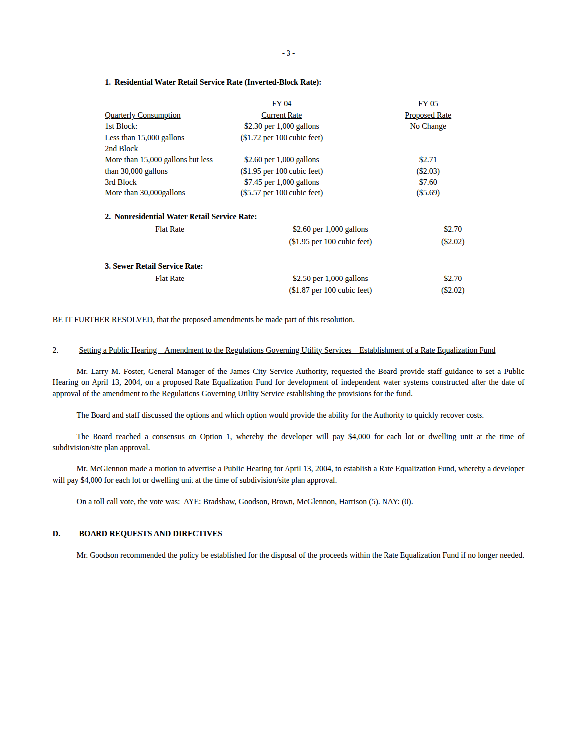- 3 -
1. Residential Water Retail Service Rate (Inverted-Block Rate):
| | FY 04 | FY 05 |
| Quarterly Consumption | Current Rate | Proposed Rate |
| 1st Block: | $2.30 per 1,000 gallons | No Change |
| Less than 15,000 gallons | ($1.72 per 100 cubic feet) | |
| 2nd Block | | |
| More than 15,000 gallons but less | $2.60 per 1,000 gallons | $2.71 |
| than 30,000 gallons | ($1.95 per 100 cubic feet) | ($2.03) |
| 3rd Block | $7.45 per 1,000 gallons | $7.60 |
| More than 30,000gallons | ($5.57 per 100 cubic feet) | ($5.69) |
2. Nonresidential Water Retail Service Rate:
| Flat Rate | $2.60 per 1,000 gallons | $2.70 |
| | ($1.95 per 100 cubic feet) | ($2.02) |
3. Sewer Retail Service Rate:
| Flat Rate | $2.50 per 1,000 gallons | $2.70 |
| | ($1.87 per 100 cubic feet) | ($2.02) |
BE IT FURTHER RESOLVED, that the proposed amendments be made part of this resolution.
2.
Setting a Public Hearing – Amendment to the Regulations Governing Utility Services – Establishment of a Rate Equalization Fund
Mr. Larry M. Foster, General Manager of the James City Service Authority, requested the Board provide staff guidance to set a Public Hearing on April 13, 2004, on a proposed Rate Equalization Fund for development of independent water systems constructed after the date of approval of the amendment to the Regulations Governing Utility Service establishing the provisions for the fund.
The Board and staff discussed the options and which option would provide the ability for the Authority to quickly recover costs.
The Board reached a consensus on Option 1, whereby the developer will pay $4,000 for each lot or dwelling unit at the time of subdivision/site plan approval.
Mr. McGlennon made a motion to advertise a Public Hearing for April 13, 2004, to establish a Rate Equalization Fund, whereby a developer will pay $4,000 for each lot or dwelling unit at the time of subdivision/site plan approval.
On a roll call vote, the vote was: AYE: Bradshaw, Goodson, Brown, McGlennon, Harrison (5). NAY: (0).
D.
BOARD REQUESTS AND DIRECTIVES
Mr. Goodson recommended the policy be established for the disposal of the proceeds within the Rate Equalization Fund if no longer needed.